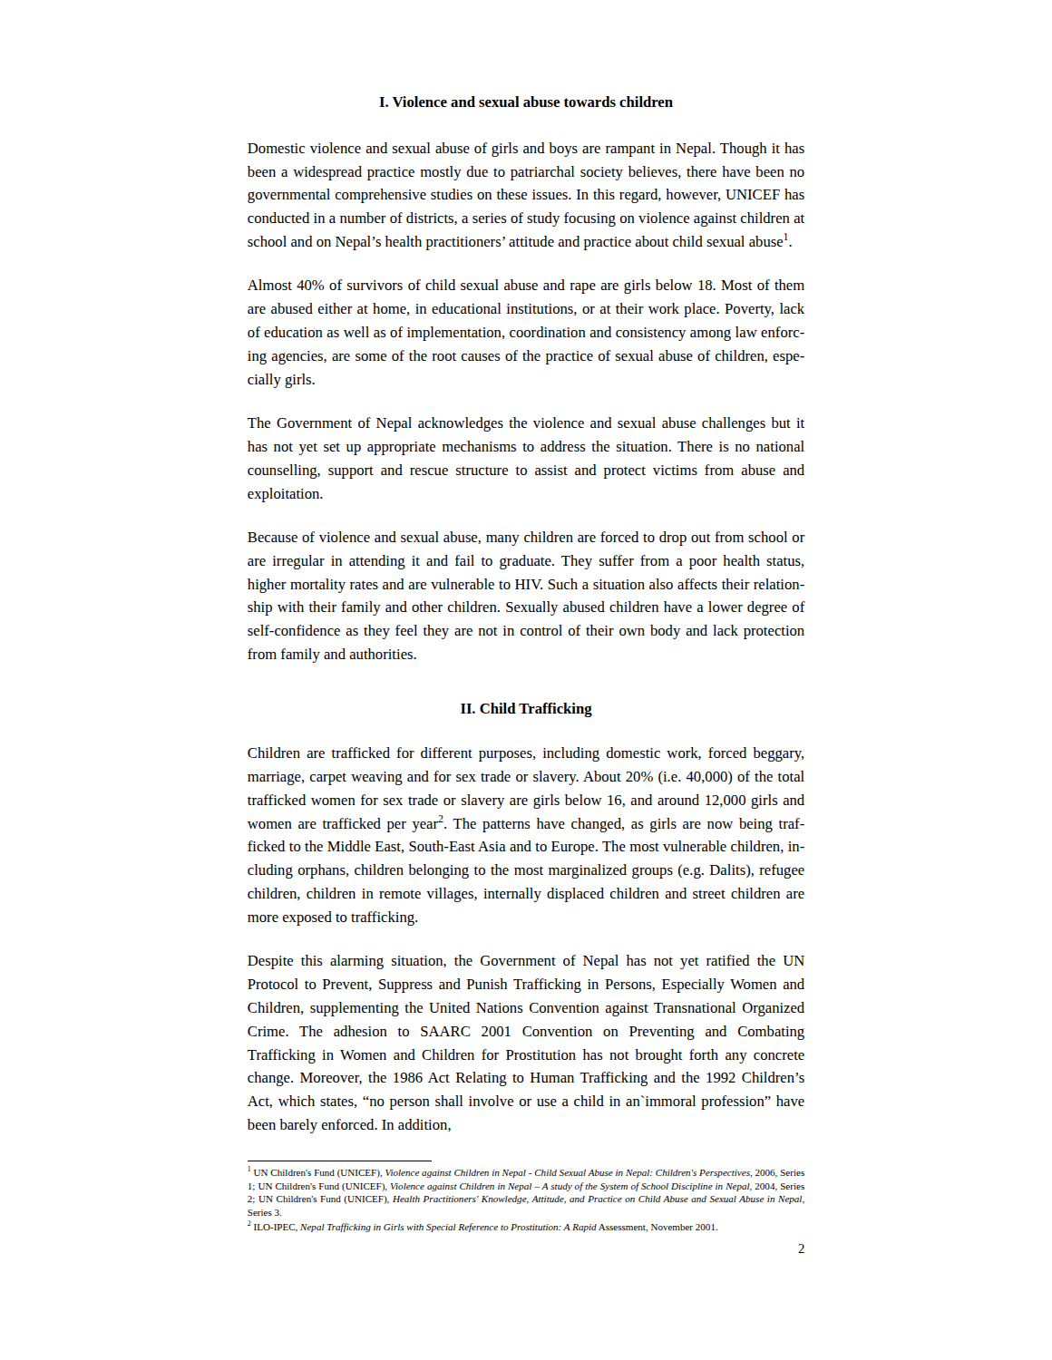I. Violence and sexual abuse towards children
Domestic violence and sexual abuse of girls and boys are rampant in Nepal. Though it has been a widespread practice mostly due to patriarchal society believes, there have been no governmental comprehensive studies on these issues. In this regard, however, UNICEF has conducted in a number of districts, a series of study focusing on violence against children at school and on Nepal’s health practitioners’ attitude and practice about child sexual abuse1.
Almost 40% of survivors of child sexual abuse and rape are girls below 18. Most of them are abused either at home, in educational institutions, or at their work place. Poverty, lack of education as well as of implementation, coordination and consistency among law enforcing agencies, are some of the root causes of the practice of sexual abuse of children, especially girls.
The Government of Nepal acknowledges the violence and sexual abuse challenges but it has not yet set up appropriate mechanisms to address the situation. There is no national counselling, support and rescue structure to assist and protect victims from abuse and exploitation.
Because of violence and sexual abuse, many children are forced to drop out from school or are irregular in attending it and fail to graduate. They suffer from a poor health status, higher mortality rates and are vulnerable to HIV. Such a situation also affects their relationship with their family and other children. Sexually abused children have a lower degree of self-confidence as they feel they are not in control of their own body and lack protection from family and authorities.
II. Child Trafficking
Children are trafficked for different purposes, including domestic work, forced beggary, marriage, carpet weaving and for sex trade or slavery. About 20% (i.e. 40,000) of the total trafficked women for sex trade or slavery are girls below 16, and around 12,000 girls and women are trafficked per year2. The patterns have changed, as girls are now being trafficked to the Middle East, South-East Asia and to Europe. The most vulnerable children, including orphans, children belonging to the most marginalized groups (e.g. Dalits), refugee children, children in remote villages, internally displaced children and street children are more exposed to trafficking.
Despite this alarming situation, the Government of Nepal has not yet ratified the UN Protocol to Prevent, Suppress and Punish Trafficking in Persons, Especially Women and Children, supplementing the United Nations Convention against Transnational Organized Crime. The adhesion to SAARC 2001 Convention on Preventing and Combating Trafficking in Women and Children for Prostitution has not brought forth any concrete change. Moreover, the 1986 Act Relating to Human Trafficking and the 1992 Children’s Act, which states, “no person shall involve or use a child in an`immoral profession” have been barely enforced. In addition,
1 UN Children's Fund (UNICEF), Violence against Children in Nepal - Child Sexual Abuse in Nepal: Children's Perspectives, 2006, Series 1; UN Children's Fund (UNICEF), Violence against Children in Nepal – A study of the System of School Discipline in Nepal, 2004, Series 2; UN Children's Fund (UNICEF), Health Practitioners' Knowledge, Attitude, and Practice on Child Abuse and Sexual Abuse in Nepal, Series 3.
2 ILO-IPEC, Nepal Trafficking in Girls with Special Reference to Prostitution: A Rapid Assessment, November 2001.
2